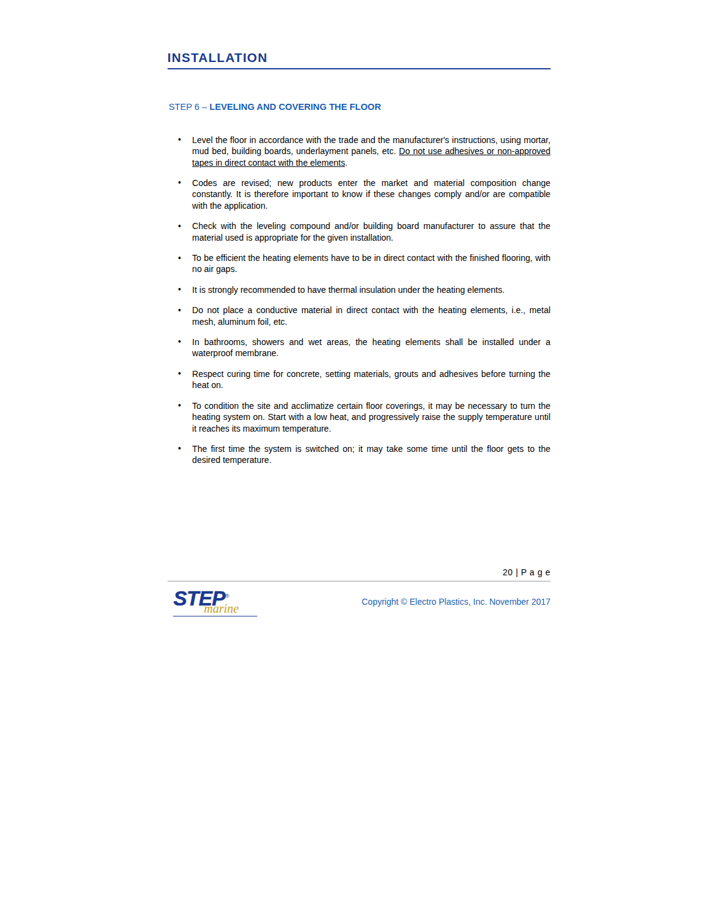INSTALLATION
STEP 6 – LEVELING AND COVERING THE FLOOR
Level the floor in accordance with the trade and the manufacturer's instructions, using mortar, mud bed, building boards, underlayment panels, etc. Do not use adhesives or non-approved tapes in direct contact with the elements.
Codes are revised; new products enter the market and material composition change constantly. It is therefore important to know if these changes comply and/or are compatible with the application.
Check with the leveling compound and/or building board manufacturer to assure that the material used is appropriate for the given installation.
To be efficient the heating elements have to be in direct contact with the finished flooring, with no air gaps.
It is strongly recommended to have thermal insulation under the heating elements.
Do not place a conductive material in direct contact with the heating elements, i.e., metal mesh, aluminum foil, etc.
In bathrooms, showers and wet areas, the heating elements shall be installed under a waterproof membrane.
Respect curing time for concrete, setting materials, grouts and adhesives before turning the heat on.
To condition the site and acclimatize certain floor coverings, it may be necessary to turn the heating system on. Start with a low heat, and progressively raise the supply temperature until it reaches its maximum temperature.
The first time the system is switched on; it may take some time until the floor gets to the desired temperature.
20 | P a g e
STEP®
marine
Copyright © Electro Plastics, Inc. November 2017